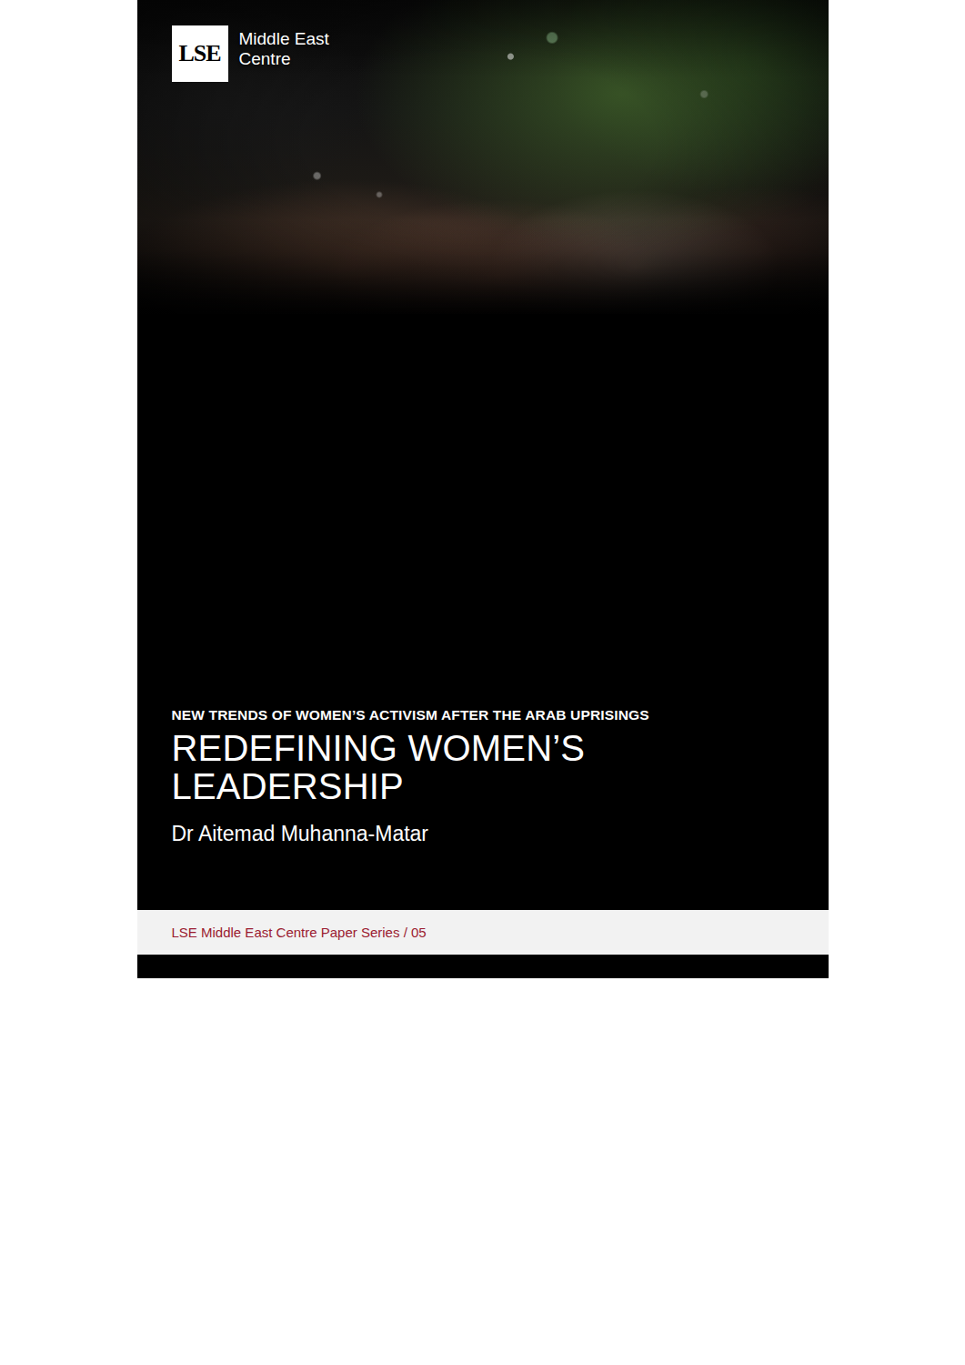LSE
Middle East
Centre
New Trends of Women’s Activism After the Arab Uprisings
Redefining Women’s Leadership
Dr Aitemad Muhanna-Matar
LSE Middle East Centre Paper Series / 05